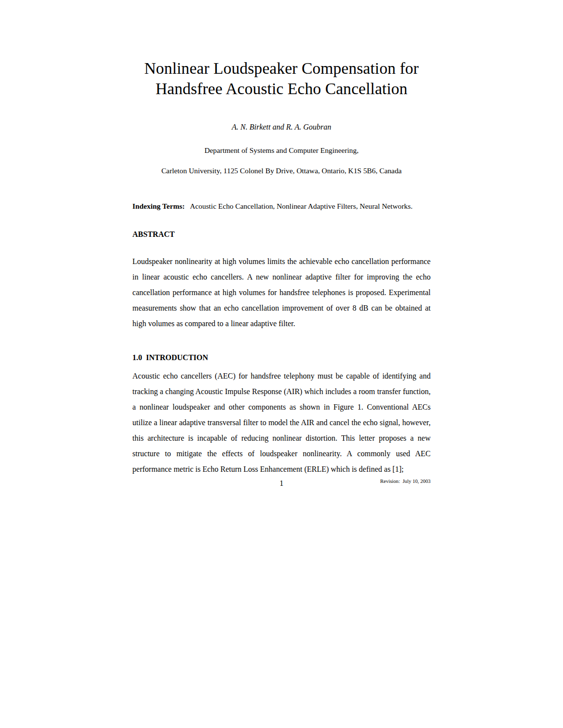Nonlinear Loudspeaker Compensation for
Handsfree Acoustic Echo Cancellation
A. N. Birkett and R. A. Goubran
Department of Systems and Computer Engineering,
Carleton University, 1125 Colonel By Drive, Ottawa, Ontario, K1S 5B6, Canada
Indexing Terms: Acoustic Echo Cancellation, Nonlinear Adaptive Filters, Neural Networks.
ABSTRACT
Loudspeaker nonlinearity at high volumes limits the achievable echo cancellation performance in linear acoustic echo cancellers. A new nonlinear adaptive filter for improving the echo cancellation performance at high volumes for handsfree telephones is proposed. Experimental measurements show that an echo cancellation improvement of over 8 dB can be obtained at high volumes as compared to a linear adaptive filter.
1.0 INTRODUCTION
Acoustic echo cancellers (AEC) for handsfree telephony must be capable of identifying and tracking a changing Acoustic Impulse Response (AIR) which includes a room transfer function, a nonlinear loudspeaker and other components as shown in Figure 1. Conventional AECs utilize a linear adaptive transversal filter to model the AIR and cancel the echo signal, however, this architecture is incapable of reducing nonlinear distortion. This letter proposes a new structure to mitigate the effects of loudspeaker nonlinearity. A commonly used AEC performance metric is Echo Return Loss Enhancement (ERLE) which is defined as [1];
1 Revision: July 10, 2003